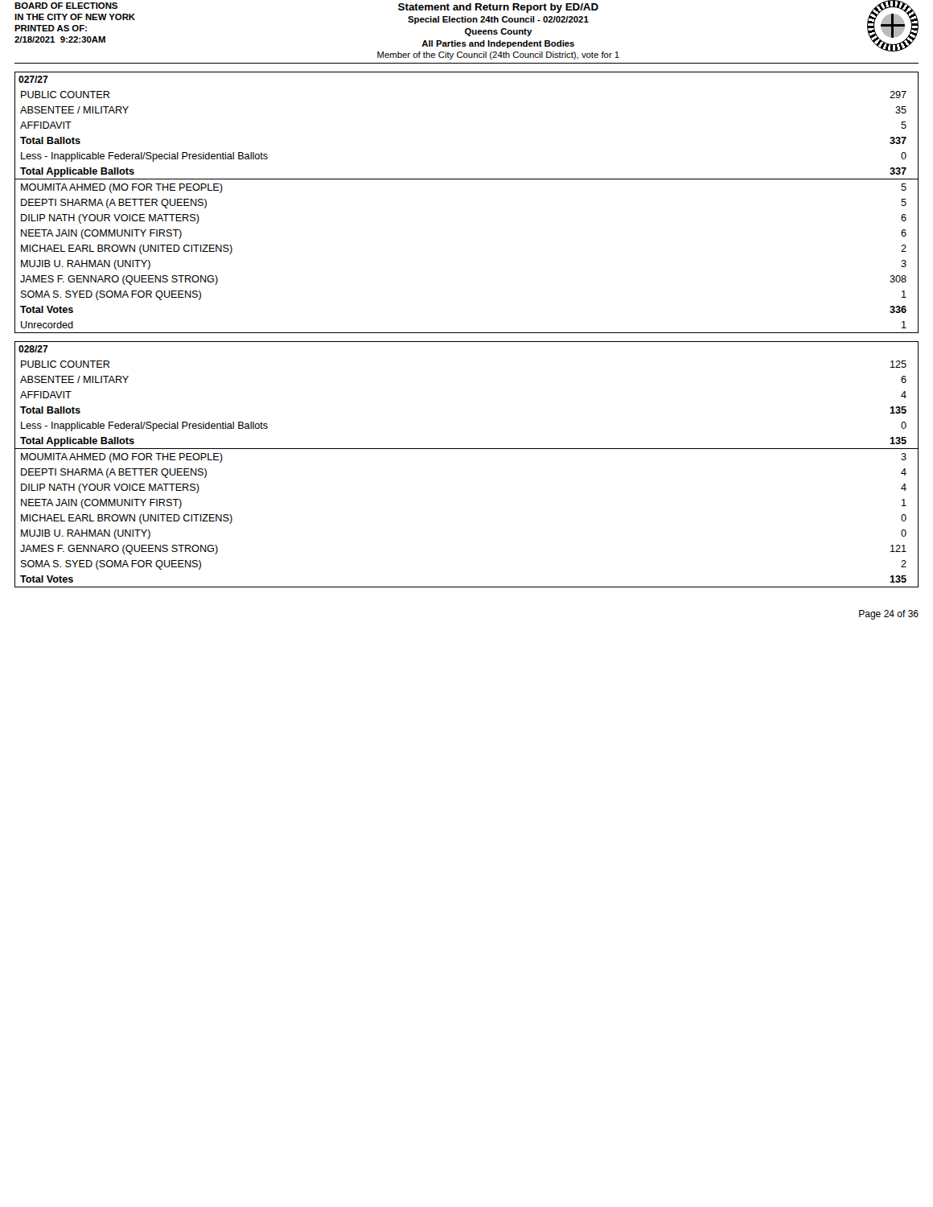BOARD OF ELECTIONS
IN THE CITY OF NEW YORK
PRINTED AS OF:
2/18/2021 9:22:30AM
Statement and Return Report by ED/AD
Special Election 24th Council - 02/02/2021
Queens County
All Parties and Independent Bodies
Member of the City Council (24th Council District), vote for 1
027/27
| PUBLIC COUNTER | 297 |
| ABSENTEE / MILITARY | 35 |
| AFFIDAVIT | 5 |
| Total Ballots | 337 |
| Less - Inapplicable Federal/Special Presidential Ballots | 0 |
| Total Applicable Ballots | 337 |
| MOUMITA AHMED (MO FOR THE PEOPLE) | 5 |
| DEEPTI SHARMA (A BETTER QUEENS) | 5 |
| DILIP NATH (YOUR VOICE MATTERS) | 6 |
| NEETA JAIN (COMMUNITY FIRST) | 6 |
| MICHAEL EARL BROWN (UNITED CITIZENS) | 2 |
| MUJIB U. RAHMAN (UNITY) | 3 |
| JAMES F. GENNARO (QUEENS STRONG) | 308 |
| SOMA S. SYED (SOMA FOR QUEENS) | 1 |
| Total Votes | 336 |
| Unrecorded | 1 |
028/27
| PUBLIC COUNTER | 125 |
| ABSENTEE / MILITARY | 6 |
| AFFIDAVIT | 4 |
| Total Ballots | 135 |
| Less - Inapplicable Federal/Special Presidential Ballots | 0 |
| Total Applicable Ballots | 135 |
| MOUMITA AHMED (MO FOR THE PEOPLE) | 3 |
| DEEPTI SHARMA (A BETTER QUEENS) | 4 |
| DILIP NATH (YOUR VOICE MATTERS) | 4 |
| NEETA JAIN (COMMUNITY FIRST) | 1 |
| MICHAEL EARL BROWN (UNITED CITIZENS) | 0 |
| MUJIB U. RAHMAN (UNITY) | 0 |
| JAMES F. GENNARO (QUEENS STRONG) | 121 |
| SOMA S. SYED (SOMA FOR QUEENS) | 2 |
| Total Votes | 135 |
Page 24 of 36